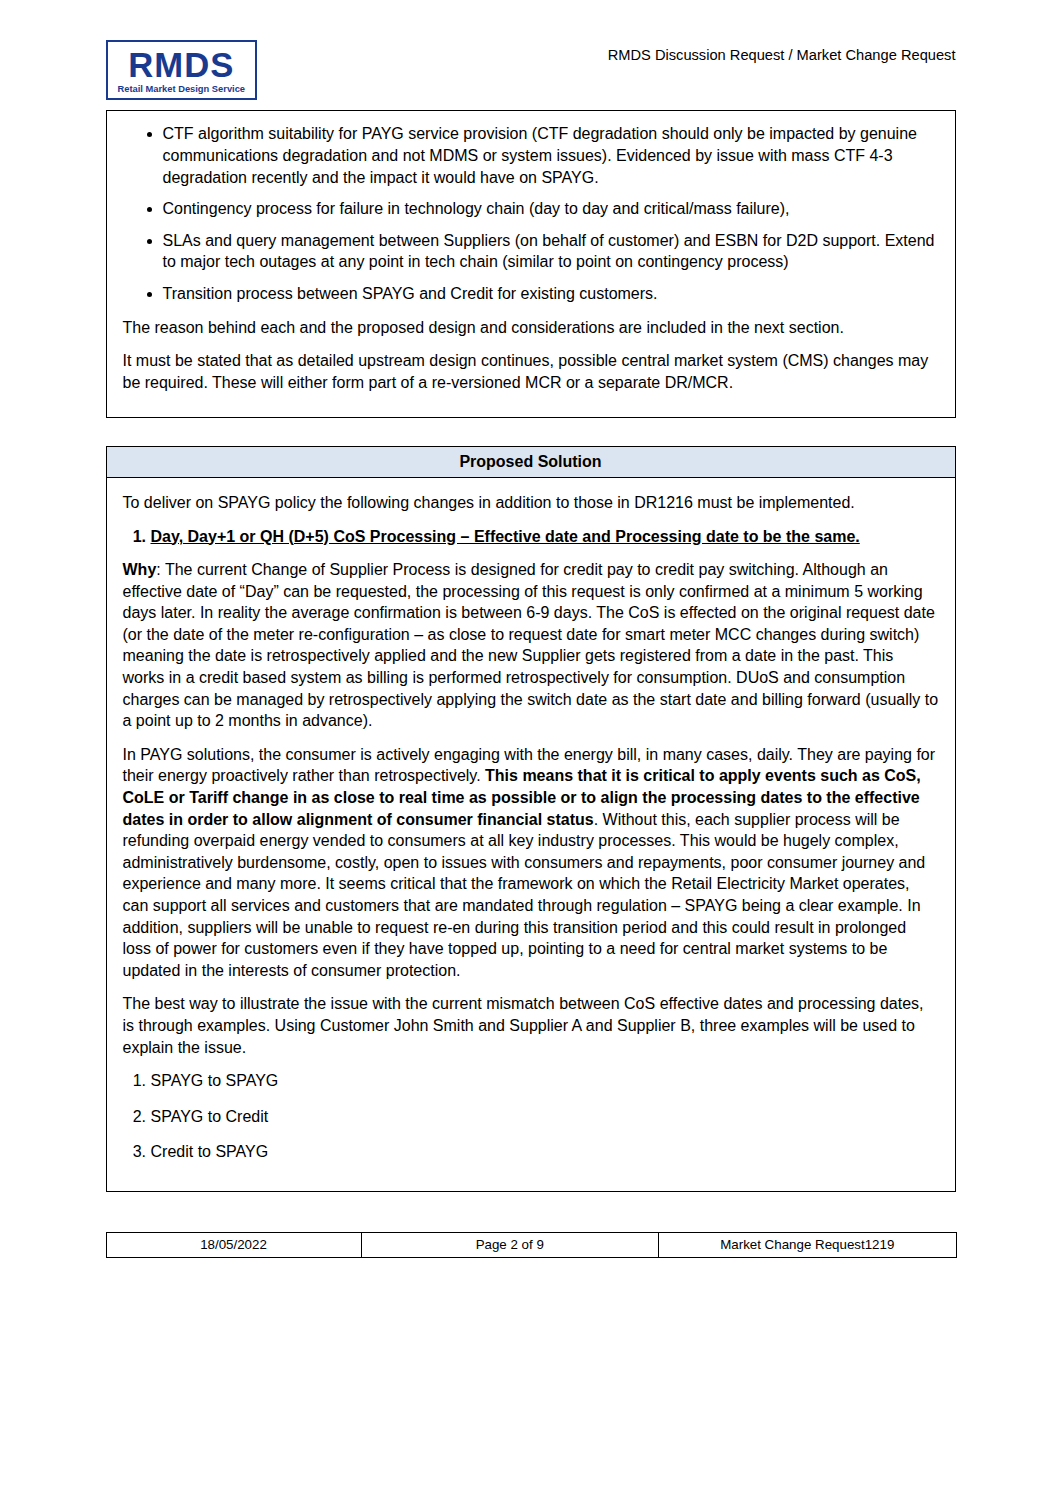RMDS
Retail Market Design Service
RMDS Discussion Request / Market Change Request
CTF algorithm suitability for PAYG service provision (CTF degradation should only be impacted by genuine communications degradation and not MDMS or system issues). Evidenced by issue with mass CTF 4-3 degradation recently and the impact it would have on SPAYG.
Contingency process for failure in technology chain (day to day and critical/mass failure),
SLAs and query management between Suppliers (on behalf of customer) and ESBN for D2D support. Extend to major tech outages at any point in tech chain (similar to point on contingency process)
Transition process between SPAYG and Credit for existing customers.
The reason behind each and the proposed design and considerations are included in the next section.
It must be stated that as detailed upstream design continues, possible central market system (CMS) changes may be required. These will either form part of a re-versioned MCR or a separate DR/MCR.
Proposed Solution
To deliver on SPAYG policy the following changes in addition to those in DR1216 must be implemented.
Day, Day+1 or QH (D+5) CoS Processing – Effective date and Processing date to be the same.
Why: The current Change of Supplier Process is designed for credit pay to credit pay switching. Although an effective date of “Day” can be requested, the processing of this request is only confirmed at a minimum 5 working days later. In reality the average confirmation is between 6-9 days. The CoS is effected on the original request date (or the date of the meter re-configuration – as close to request date for smart meter MCC changes during switch) meaning the date is retrospectively applied and the new Supplier gets registered from a date in the past. This works in a credit based system as billing is performed retrospectively for consumption. DUoS and consumption charges can be managed by retrospectively applying the switch date as the start date and billing forward (usually to a point up to 2 months in advance).
In PAYG solutions, the consumer is actively engaging with the energy bill, in many cases, daily. They are paying for their energy proactively rather than retrospectively. This means that it is critical to apply events such as CoS, CoLE or Tariff change in as close to real time as possible or to align the processing dates to the effective dates in order to allow alignment of consumer financial status. Without this, each supplier process will be refunding overpaid energy vended to consumers at all key industry processes. This would be hugely complex, administratively burdensome, costly, open to issues with consumers and repayments, poor consumer journey and experience and many more. It seems critical that the framework on which the Retail Electricity Market operates, can support all services and customers that are mandated through regulation – SPAYG being a clear example. In addition, suppliers will be unable to request re-en during this transition period and this could result in prolonged loss of power for customers even if they have topped up, pointing to a need for central market systems to be updated in the interests of consumer protection.
The best way to illustrate the issue with the current mismatch between CoS effective dates and processing dates, is through examples. Using Customer John Smith and Supplier A and Supplier B, three examples will be used to explain the issue.
SPAYG to SPAYG
SPAYG to Credit
Credit to SPAYG
18/05/2022
Page 2 of 9
Market Change Request1219